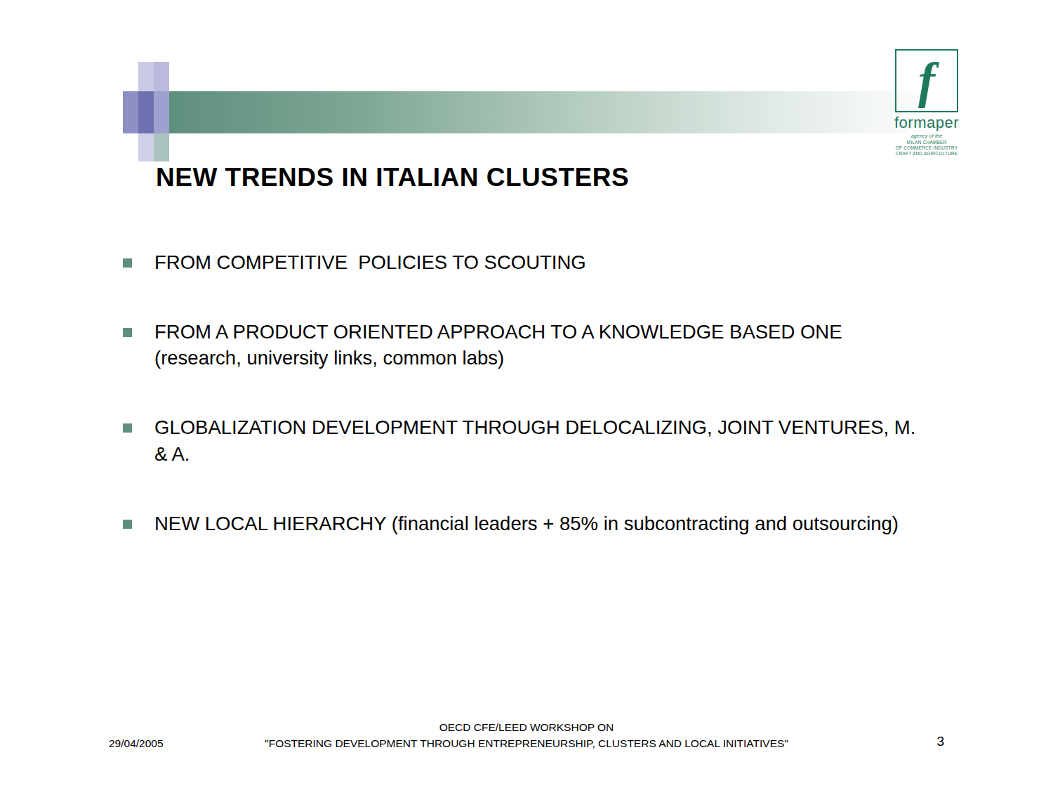f
formaper
agency of the
MILAN CHAMBER
OF COMMERCE INDUSTRY
CRAFT AND AGRICULTURE
NEW TRENDS IN ITALIAN CLUSTERS
FROM COMPETITIVE POLICIES TO SCOUTING
FROM A PRODUCT ORIENTED APPROACH TO A KNOWLEDGE BASED ONE (research, university links, common labs)
GLOBALIZATION DEVELOPMENT THROUGH DELOCALIZING, JOINT VENTURES, M. & A.
NEW LOCAL HIERARCHY (financial leaders + 85% in subcontracting and outsourcing)
29/04/2005
OECD CFE/LEED WORKSHOP ON
"FOSTERING DEVELOPMENT THROUGH ENTREPRENEURSHIP, CLUSTERS AND LOCAL INITIATIVES"
3